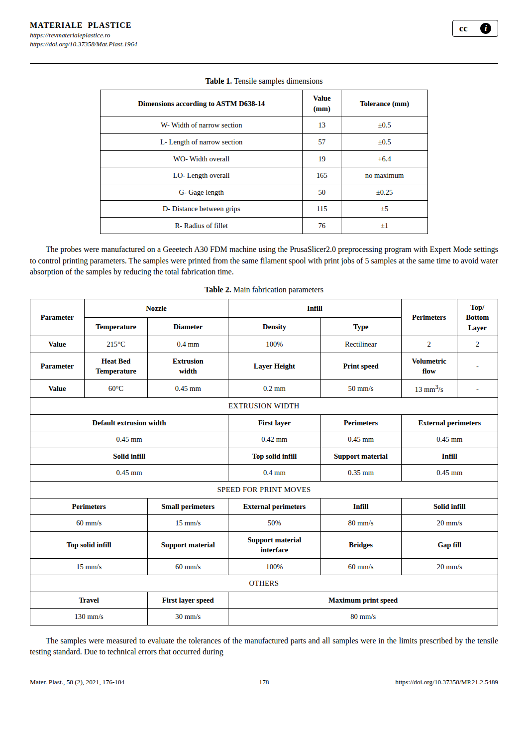MATERIALE PLASTICE
https://revmaterialeplastice.ro
https://doi.org/10.37358/Mat.Plast.1964
cc i
Table 1. Tensile samples dimensions
| Dimensions according to ASTM D638-14 | Value (mm) | Tolerance (mm) |
| --- | --- | --- |
| W- Width of narrow section | 13 | ±0.5 |
| L- Length of narrow section | 57 | ±0.5 |
| WO- Width overall | 19 | +6.4 |
| LO- Length overall | 165 | no maximum |
| G- Gage length | 50 | ±0.25 |
| D- Distance between grips | 115 | ±5 |
| R- Radius of fillet | 76 | ±1 |
The probes were manufactured on a Geeetech A30 FDM machine using the PrusaSlicer2.0 preprocessing program with Expert Mode settings to control printing parameters. The samples were printed from the same filament spool with print jobs of 5 samples at the same time to avoid water absorption of the samples by reducing the total fabrication time.
Table 2. Main fabrication parameters
| Parameter | Nozzle | Infill | Perimeters | Top/ Bottom Layer |
| --- | --- | --- | --- | --- |
| Temperature | Diameter | Density | Type |
| Value | 215°C | 0.4 mm | 100% | Rectilinear | 2 | 2 |
| Parameter | Heat Bed Temperature | Extrusion width | Layer Height | Print speed | Volumetric flow | - |
| Value | 60°C | 0.45 mm | 0.2 mm | 50 mm/s | 13 mm 3 /s | - |
| EXTRUSION WIDTH |
| Default extrusion width | First layer | Perimeters | External perimeters |
| 0.45 mm | 0.42 mm | 0.45 mm | 0.45 mm |
| Solid infill | Top solid infill | Support material | Infill |
| 0.45 mm | 0.4 mm | 0.35 mm | 0.45 mm |
| SPEED FOR PRINT MOVES |
| Perimeters | Small perimeters | External perimeters | Infill | Solid infill |
| 60 mm/s | 15 mm/s | 50% | 80 mm/s | 20 mm/s |
| Top solid infill | Support material | Support material interface | Bridges | Gap fill |
| 15 mm/s | 60 mm/s | 100% | 60 mm/s | 20 mm/s |
| OTHERS |
| Travel | First layer speed | Maximum print speed |
| 130 mm/s | 30 mm/s | 80 mm/s |
The samples were measured to evaluate the tolerances of the manufactured parts and all samples were in the limits prescribed by the tensile testing standard. Due to technical errors that occurred during
Mater. Plast., 58 (2), 2021, 176-184
178
https://doi.org/10.37358/MP.21.2.5489